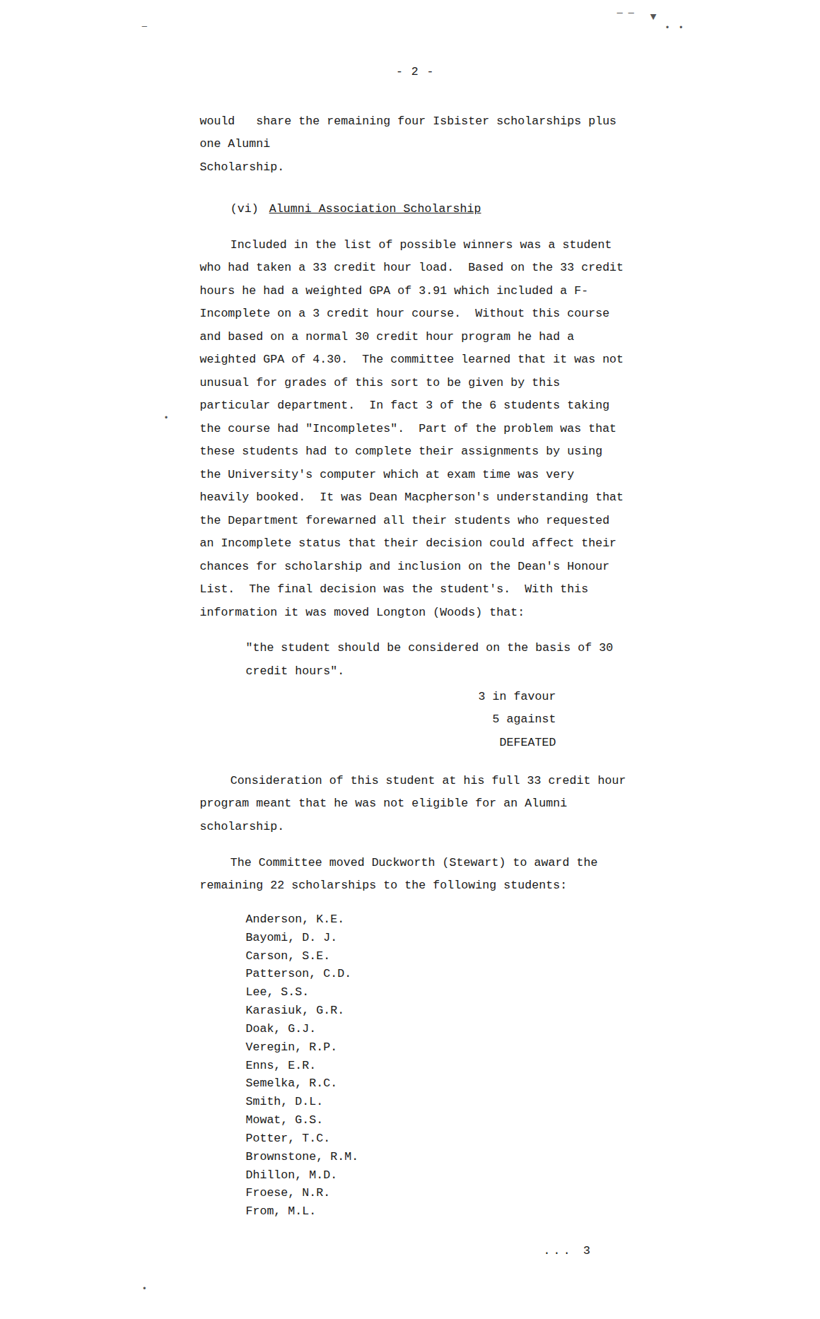— — — ▼ • • • •
- 2 -
would share the remaining four Isbister scholarships plus one Alumni
Scholarship.
(vi) Alumni Association Scholarship
Included in the list of possible winners was a student who had taken a 33 credit hour load. Based on the 33 credit hours he had a weighted GPA of 3.91 which included a F-Incomplete on a 3 credit hour course. Without this course and based on a normal 30 credit hour program he had a weighted GPA of 4.30. The committee learned that it was not unusual for grades of this sort to be given by this particular department. In fact 3 of the 6 students taking the course had "Incompletes". Part of the problem was that these students had to complete their assignments by using the University's computer which at exam time was very heavily booked. It was Dean Macpherson's understanding that the Department forewarned all their students who requested an Incomplete status that their decision could affect their chances for scholarship and inclusion on the Dean's Honour List. The final decision was the student's. With this information it was moved Longton (Woods) that:
"the student should be considered on the basis of 30 credit hours".
3 in favour
5 against
DEFEATED
Consideration of this student at his full 33 credit hour program meant that he was not eligible for an Alumni scholarship.
The Committee moved Duckworth (Stewart) to award the remaining 22 scholarships to the following students:
Anderson, K.E.
Bayomi, D. J.
Carson, S.E.
Patterson, C.D.
Lee, S.S.
Karasiuk, G.R.
Doak, G.J.
Veregin, R.P.
Enns, E.R.
Semelka, R.C.
Smith, D.L.
Mowat, G.S.
Potter, T.C.
Brownstone, R.M.
Dhillon, M.D.
Froese, N.R.
From, M.L.
... 3